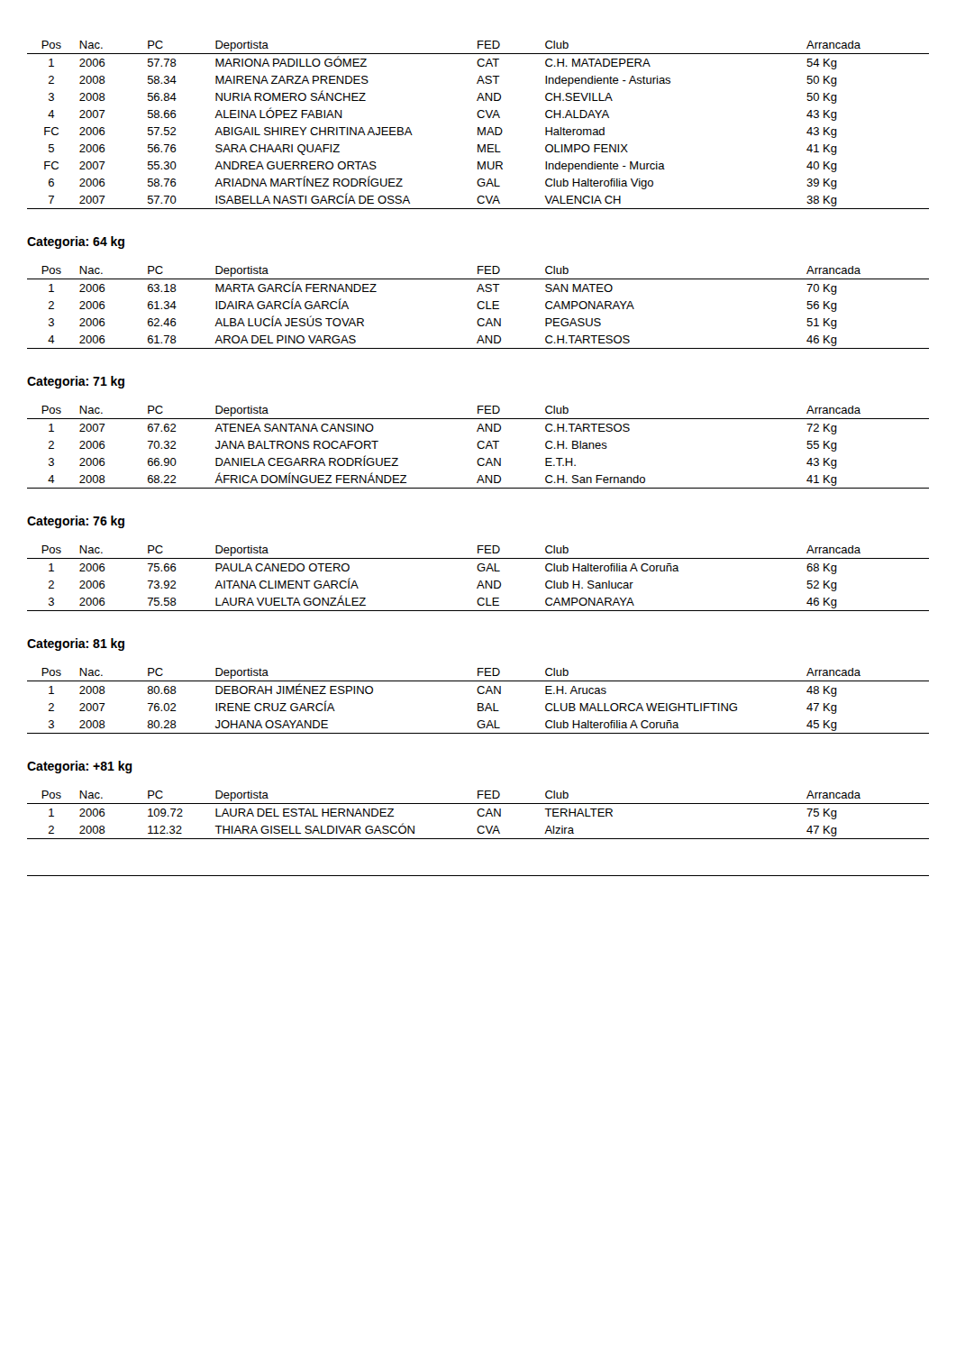| Pos | Nac. | PC | Deportista | FED | Club | Arrancada |
| --- | --- | --- | --- | --- | --- | --- |
| 1 | 2006 | 57.78 | MARIONA PADILLO GÓMEZ | CAT | C.H. MATADEPERA | 54 Kg |
| 2 | 2008 | 58.34 | MAIRENA ZARZA PRENDES | AST | Independiente - Asturias | 50 Kg |
| 3 | 2008 | 56.84 | NURIA ROMERO SÁNCHEZ | AND | CH.SEVILLA | 50 Kg |
| 4 | 2007 | 58.66 | ALEINA LÓPEZ FABIAN | CVA | CH.ALDAYA | 43 Kg |
| FC | 2006 | 57.52 | ABIGAIL SHIREY CHRITINA AJEEBA | MAD | Halteromad | 43 Kg |
| 5 | 2006 | 56.76 | SARA CHAARI QUAFIZ | MEL | OLIMPO FENIX | 41 Kg |
| FC | 2007 | 55.30 | ANDREA GUERRERO ORTAS | MUR | Independiente - Murcia | 40 Kg |
| 6 | 2006 | 58.76 | ARIADNA MARTÍNEZ RODRÍGUEZ | GAL | Club Halterofilia Vigo | 39 Kg |
| 7 | 2007 | 57.70 | ISABELLA NASTI GARCÍA DE OSSA | CVA | VALENCIA CH | 38 Kg |
Categoria: 64 kg
| Pos | Nac. | PC | Deportista | FED | Club | Arrancada |
| --- | --- | --- | --- | --- | --- | --- |
| 1 | 2006 | 63.18 | MARTA GARCÍA FERNANDEZ | AST | SAN MATEO | 70 Kg |
| 2 | 2006 | 61.34 | IDAIRA GARCÍA GARCÍA | CLE | CAMPONARAYA | 56 Kg |
| 3 | 2006 | 62.46 | ALBA LUCÍA JESÚS TOVAR | CAN | PEGASUS | 51 Kg |
| 4 | 2006 | 61.78 | AROA DEL PINO VARGAS | AND | C.H.TARTESOS | 46 Kg |
Categoria: 71 kg
| Pos | Nac. | PC | Deportista | FED | Club | Arrancada |
| --- | --- | --- | --- | --- | --- | --- |
| 1 | 2007 | 67.62 | ATENEA SANTANA CANSINO | AND | C.H.TARTESOS | 72 Kg |
| 2 | 2006 | 70.32 | JANA BALTRONS ROCAFORT | CAT | C.H. Blanes | 55 Kg |
| 3 | 2006 | 66.90 | DANIELA CEGARRA RODRÍGUEZ | CAN | E.T.H. | 43 Kg |
| 4 | 2008 | 68.22 | ÁFRICA DOMÍNGUEZ FERNÁNDEZ | AND | C.H. San Fernando | 41 Kg |
Categoria: 76 kg
| Pos | Nac. | PC | Deportista | FED | Club | Arrancada |
| --- | --- | --- | --- | --- | --- | --- |
| 1 | 2006 | 75.66 | PAULA CANEDO OTERO | GAL | Club Halterofilia A Coruña | 68 Kg |
| 2 | 2006 | 73.92 | AITANA CLIMENT GARCÍA | AND | Club H. Sanlucar | 52 Kg |
| 3 | 2006 | 75.58 | LAURA VUELTA GONZÁLEZ | CLE | CAMPONARAYA | 46 Kg |
Categoria: 81 kg
| Pos | Nac. | PC | Deportista | FED | Club | Arrancada |
| --- | --- | --- | --- | --- | --- | --- |
| 1 | 2008 | 80.68 | DEBORAH JIMÉNEZ ESPINO | CAN | E.H. Arucas | 48 Kg |
| 2 | 2007 | 76.02 | IRENE CRUZ GARCÍA | BAL | CLUB MALLORCA WEIGHTLIFTING | 47 Kg |
| 3 | 2008 | 80.28 | JOHANA OSAYANDE | GAL | Club Halterofilia A Coruña | 45 Kg |
Categoria: +81 kg
| Pos | Nac. | PC | Deportista | FED | Club | Arrancada |
| --- | --- | --- | --- | --- | --- | --- |
| 1 | 2006 | 109.72 | LAURA DEL ESTAL HERNANDEZ | CAN | TERHALTER | 75 Kg |
| 2 | 2008 | 112.32 | THIARA GISELL SALDIVAR GASCÓN | CVA | Alzira | 47 Kg |